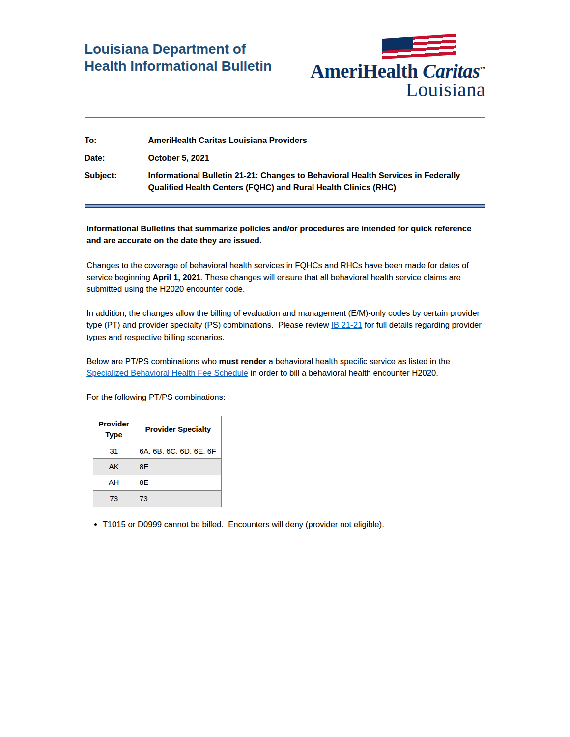Louisiana Department of
Health Informational Bulletin
AmeriHealth Caritas™
Louisiana
| To: | AmeriHealth Caritas Louisiana Providers |
| Date: | October 5, 2021 |
| Subject: | Informational Bulletin 21-21: Changes to Behavioral Health Services in Federally Qualified Health Centers (FQHC) and Rural Health Clinics (RHC) |
Informational Bulletins that summarize policies and/or procedures are intended for quick reference and are accurate on the date they are issued.
Changes to the coverage of behavioral health services in FQHCs and RHCs have been made for dates of service beginning April 1, 2021. These changes will ensure that all behavioral health service claims are submitted using the H2020 encounter code.
In addition, the changes allow the billing of evaluation and management (E/M)-only codes by certain provider type (PT) and provider specialty (PS) combinations. Please review IB 21-21 for full details regarding provider types and respective billing scenarios.
Below are PT/PS combinations who must render a behavioral health specific service as listed in the Specialized Behavioral Health Fee Schedule in order to bill a behavioral health encounter H2020.
For the following PT/PS combinations:
| Provider Type | Provider Specialty |
| --- | --- |
| 31 | 6A, 6B, 6C, 6D, 6E, 6F |
| AK | 8E |
| AH | 8E |
| 73 | 73 |
T1015 or D0999 cannot be billed. Encounters will deny (provider not eligible).